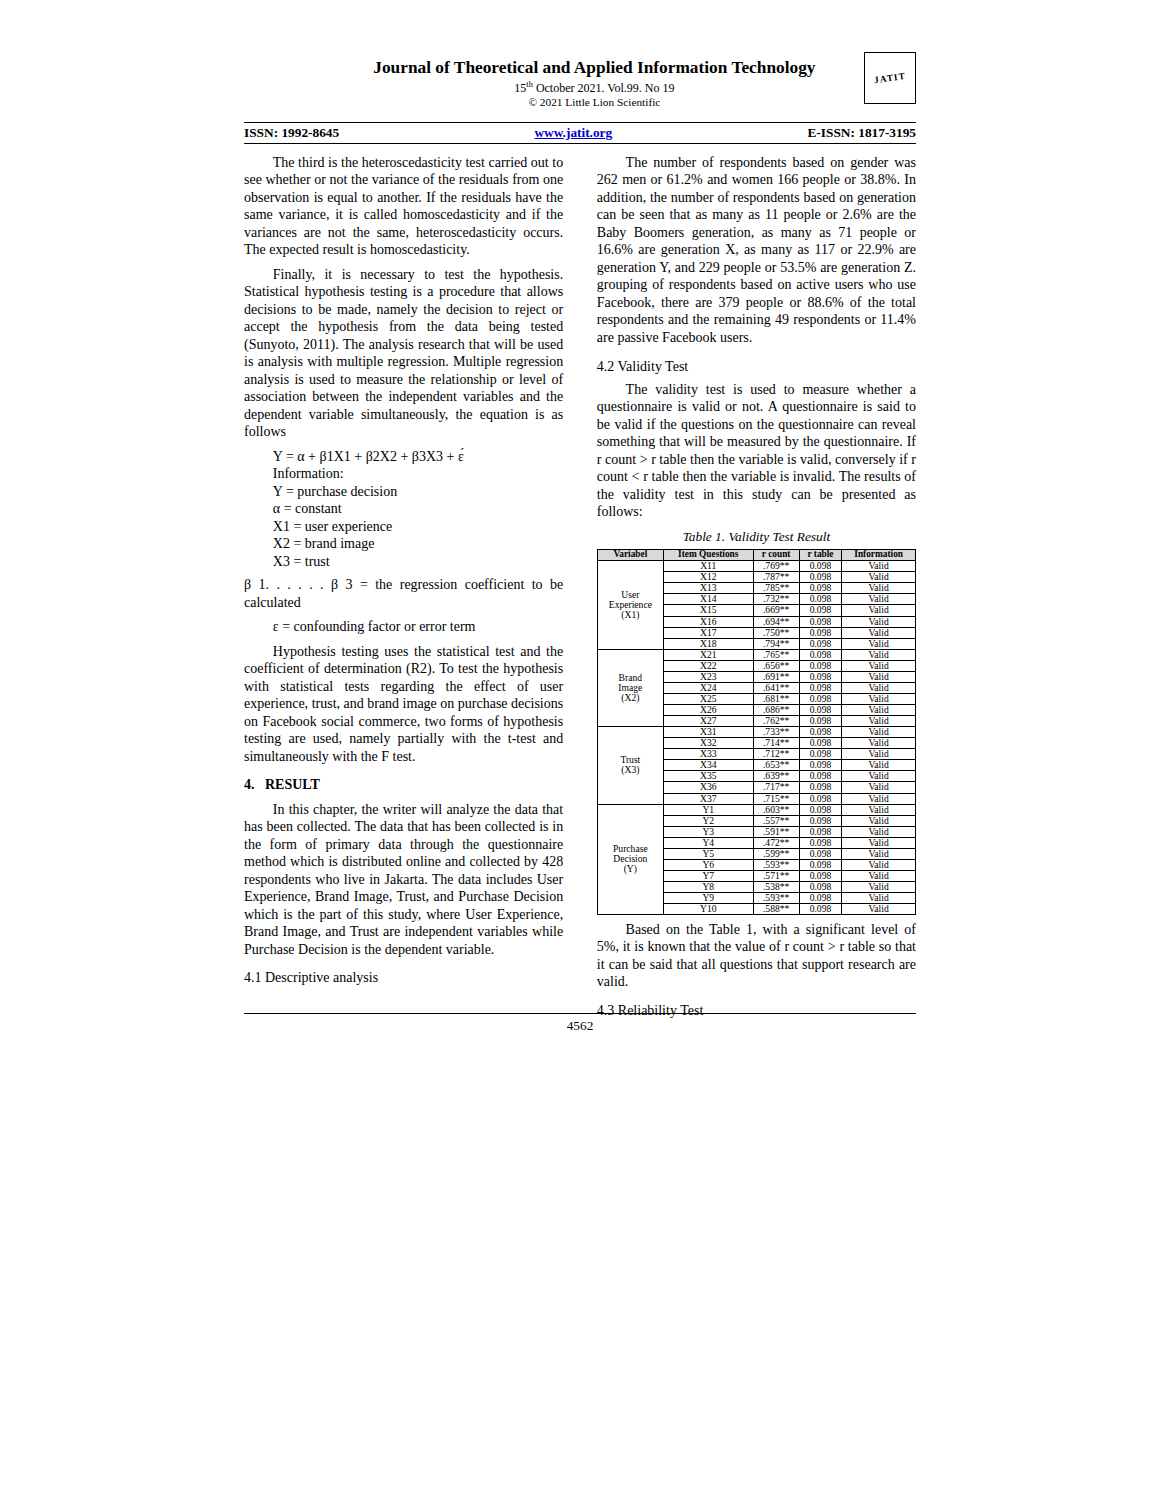JATIT
Journal of Theoretical and Applied Information Technology
15th October 2021. Vol.99. No 19
© 2021 Little Lion Scientific
ISSN: 1992-8645 www.jatit.org E-ISSN: 1817-3195
The third is the heteroscedasticity test carried out to see whether or not the variance of the residuals from one observation is equal to another. If the residuals have the same variance, it is called homoscedasticity and if the variances are not the same, heteroscedasticity occurs. The expected result is homoscedasticity.
Finally, it is necessary to test the hypothesis. Statistical hypothesis testing is a procedure that allows decisions to be made, namely the decision to reject or accept the hypothesis from the data being tested (Sunyoto, 2011). The analysis research that will be used is analysis with multiple regression. Multiple regression analysis is used to measure the relationship or level of association between the independent variables and the dependent variable simultaneously, the equation is as follows
Y = α + β1X1 + β2X2 + β3X3 + ɛ́
Information:
Y = purchase decision
α = constant
X1 = user experience
X2 = brand image
X3 = trust
β 1. . . . . . β 3 = the regression coefficient to be calculated
ε = confounding factor or error term
Hypothesis testing uses the statistical test and the coefficient of determination (R2). To test the hypothesis with statistical tests regarding the effect of user experience, trust, and brand image on purchase decisions on Facebook social commerce, two forms of hypothesis testing are used, namely partially with the t-test and simultaneously with the F test.
4. RESULT
In this chapter, the writer will analyze the data that has been collected. The data that has been collected is in the form of primary data through the questionnaire method which is distributed online and collected by 428 respondents who live in Jakarta. The data includes User Experience, Brand Image, Trust, and Purchase Decision which is the part of this study, where User Experience, Brand Image, and Trust are independent variables while Purchase Decision is the dependent variable.
4.1 Descriptive analysis
The number of respondents based on gender was 262 men or 61.2% and women 166 people or 38.8%. In addition, the number of respondents based on generation can be seen that as many as 11 people or 2.6% are the Baby Boomers generation, as many as 71 people or 16.6% are generation X, as many as 117 or 22.9% are generation Y, and 229 people or 53.5% are generation Z. grouping of respondents based on active users who use Facebook, there are 379 people or 88.6% of the total respondents and the remaining 49 respondents or 11.4% are passive Facebook users.
4.2 Validity Test
The validity test is used to measure whether a questionnaire is valid or not. A questionnaire is said to be valid if the questions on the questionnaire can reveal something that will be measured by the questionnaire. If r count > r table then the variable is valid, conversely if r count < r table then the variable is invalid. The results of the validity test in this study can be presented as follows:
Table 1. Validity Test Result
| Variabel | Item Questions | r count | r table | Information |
| --- | --- | --- | --- | --- |
| User Experience (X1) | X11 | .769** | 0.098 | Valid |
| X12 | .787** | 0.098 | Valid |
| X13 | .785** | 0.098 | Valid |
| X14 | .732** | 0.098 | Valid |
| X15 | .669** | 0.098 | Valid |
| X16 | .694** | 0.098 | Valid |
| X17 | .750** | 0.098 | Valid |
| X18 | .794** | 0.098 | Valid |
| Brand Image (X2) | X21 | .765** | 0.098 | Valid |
| X22 | .656** | 0.098 | Valid |
| X23 | .691** | 0.098 | Valid |
| X24 | .641** | 0.098 | Valid |
| X25 | .681** | 0.098 | Valid |
| X26 | .686** | 0.098 | Valid |
| X27 | .762** | 0.098 | Valid |
| Trust (X3) | X31 | .733** | 0.098 | Valid |
| X32 | .714** | 0.098 | Valid |
| X33 | .712** | 0.098 | Valid |
| X34 | .653** | 0.098 | Valid |
| X35 | .639** | 0.098 | Valid |
| X36 | .717** | 0.098 | Valid |
| X37 | .715** | 0.098 | Valid |
| Purchase Decision (Y) | Y1 | .603** | 0.098 | Valid |
| Y2 | .557** | 0.098 | Valid |
| Y3 | .591** | 0.098 | Valid |
| Y4 | .472** | 0.098 | Valid |
| Y5 | .599** | 0.098 | Valid |
| Y6 | .593** | 0.098 | Valid |
| Y7 | .571** | 0.098 | Valid |
| Y8 | .538** | 0.098 | Valid |
| Y9 | .593** | 0.098 | Valid |
| Y10 | .588** | 0.098 | Valid |
Based on the Table 1, with a significant level of 5%, it is known that the value of r count > r table so that it can be said that all questions that support research are valid.
4.3 Reliability Test
4562